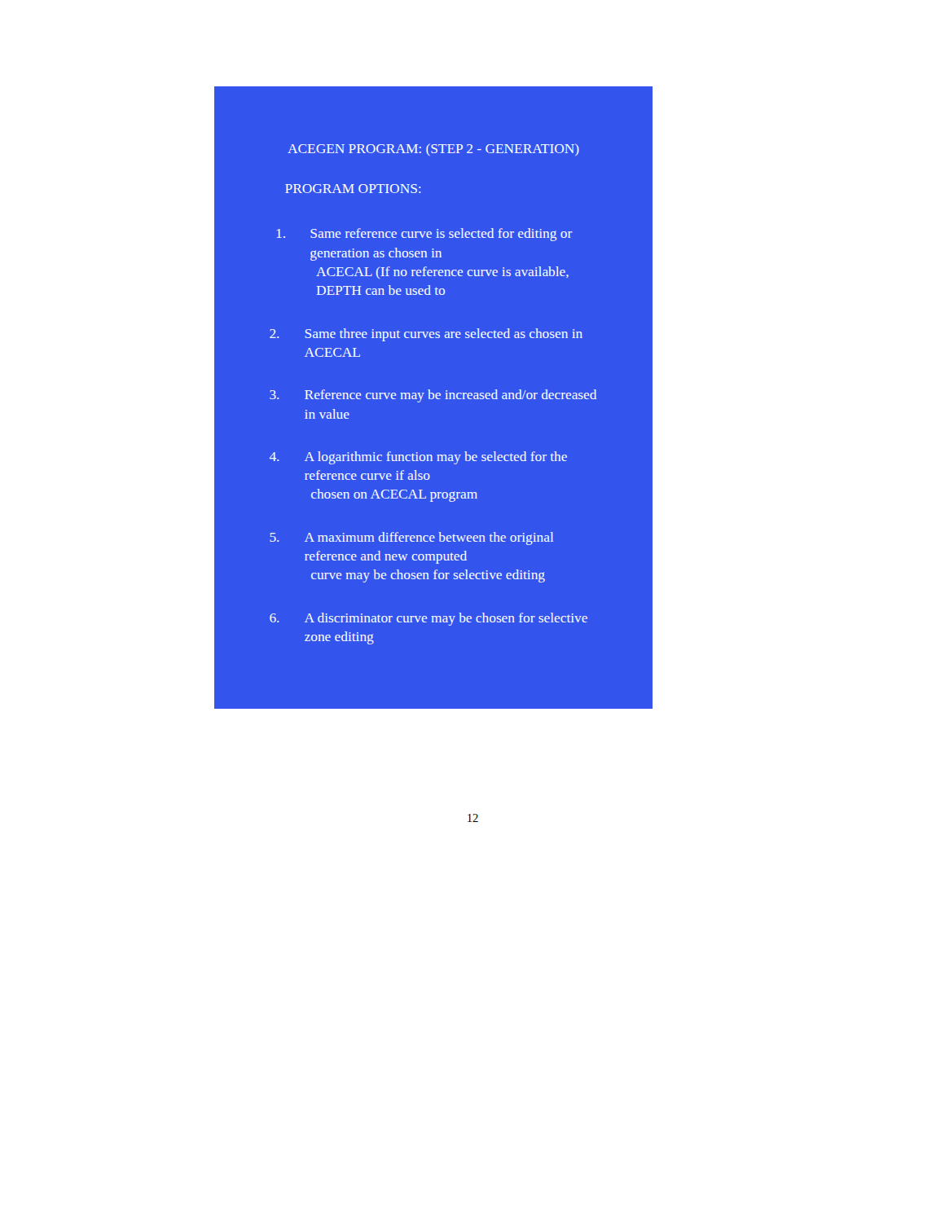ACEGEN PROGRAM: (STEP 2 - GENERATION)
PROGRAM OPTIONS:
Same reference curve is selected for editing or generation as chosen in ACECAL (If no reference curve is available, DEPTH can be used to
Same three input curves are selected as chosen in ACECAL
Reference curve may be increased and/or decreased in value
A logarithmic function may be selected for the reference curve if also chosen on ACECAL program
A maximum difference between the original reference and new computed curve may be chosen for selective editing
A discriminator curve may be chosen for selective zone editing
12